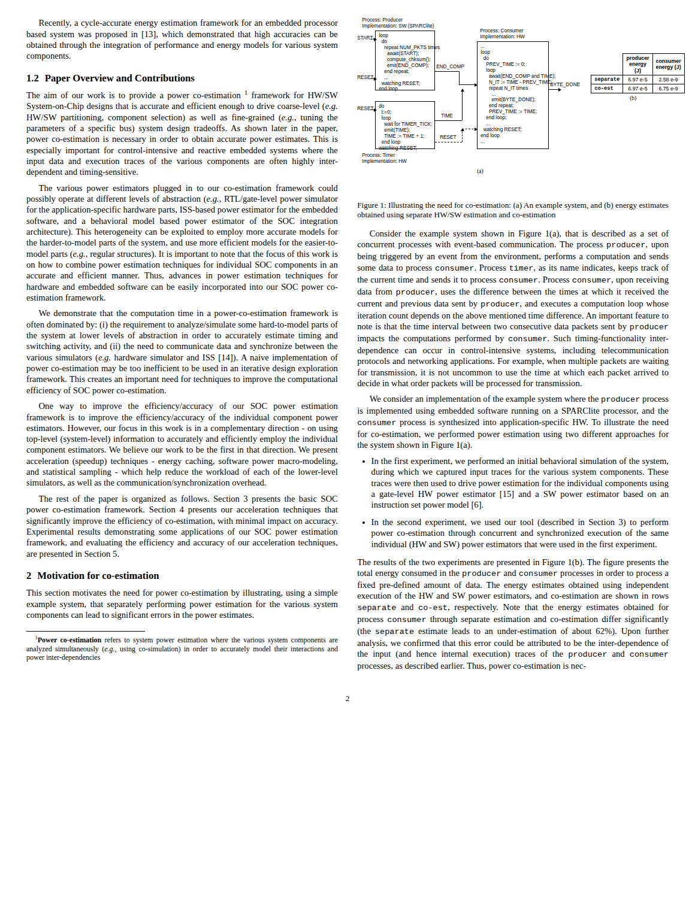Recently, a cycle-accurate energy estimation framework for an embedded processor based system was proposed in [13], which demonstrated that high accuracies can be obtained through the integration of performance and energy models for various system components.
1.2 Paper Overview and Contributions
The aim of our work is to provide a power co-estimation 1 framework for HW/SW System-on-Chip designs that is accurate and efficient enough to drive coarse-level (e.g. HW/SW partitioning, component selection) as well as fine-grained (e.g., tuning the parameters of a specific bus) system design tradeoffs. As shown later in the paper, power co-estimation is necessary in order to obtain accurate power estimates. This is especially important for control-intensive and reactive embedded systems where the input data and execution traces of the various components are often highly inter-dependent and timing-sensitive.
The various power estimators plugged in to our co-estimation framework could possibly operate at different levels of abstraction (e.g., RTL/gate-level power simulator for the application-specific hardware parts, ISS-based power estimator for the embedded software, and a behavioral model based power estimator of the SOC integration architecture). This heterogeneity can be exploited to employ more accurate models for the harder-to-model parts of the system, and use more efficient models for the easier-to-model parts (e.g., regular structures). It is important to note that the focus of this work is on how to combine power estimation techniques for individual SOC components in an accurate and efficient manner. Thus, advances in power estimation techniques for hardware and embedded software can be easily incorporated into our SOC power co-estimation framework.
We demonstrate that the computation time in a power-co-estimation framework is often dominated by: (i) the requirement to analyze/simulate some hard-to-model parts of the system at lower levels of abstraction in order to accurately estimate timing and switching activity, and (ii) the need to communicate data and synchronize between the various simulators (e.g. hardware simulator and ISS [14]). A naive implementation of power co-estimation may be too inefficient to be used in an iterative design exploration framework. This creates an important need for techniques to improve the computational efficiency of SOC power co-estimation.
One way to improve the efficiency/accuracy of our SOC power estimation framework is to improve the efficiency/accuracy of the individual component power estimators. However, our focus in this work is in a complementary direction - on using top-level (system-level) information to accurately and efficiently employ the individual component estimators. We believe our work to be the first in that direction. We present acceleration (speedup) techniques - energy caching, software power macro-modeling, and statistical sampling - which help reduce the workload of each of the lower-level simulators, as well as the communication/synchronization overhead.
The rest of the paper is organized as follows. Section 3 presents the basic SOC power co-estimation framework. Section 4 presents our acceleration techniques that significantly improve the efficiency of co-estimation, with minimal impact on accuracy. Experimental results demonstrating some applications of our SOC power estimation framework, and evaluating the efficiency and accuracy of our acceleration techniques, are presented in Section 5.
2 Motivation for co-estimation
This section motivates the need for power co-estimation by illustrating, using a simple example system, that separately performing power estimation for the various system components can lead to significant errors in the power estimates.
1Power co-estimation refers to system power estimation where the various system components are analyzed simultaneously (e.g., using co-simulation) in order to accurately model their interactions and power inter-dependencies
Process: Producer
Implementation: SW (SPARClite)
loop do repeat NUM_PKTS times await(START); compute_chksum(); emit(END_COMP); end repeat; ... watching RESET; end loop
START
RESET
END_COMP
do t:=0; loop wait for TIMER_TICK; emit(TIME); TIME := TIME + 1; end loop watching RESET;
Process: Timer
Implementation: HW
RESET
TIME
RESET
Process: Consumer
Implementation: HW
... loop do PREV_TIME := 0; loop await(END_COMP and TIME); N_IT := TIME - PREV_TIME; repeat N_IT times ... emit(BYTE_DONE); end repeat; PREV_TIME := TIME; end loop; ... watching RESET; end loop ...
BYTE_DONE
| | producer energy (J) | consumer energy (J) |
| --- | --- | --- |
| separate | 6.97 e-5 | 2.58 e-9 |
| co-est | 6.97 e-5 | 6.75 e-9 |
(b)
(a)
Figure 1: Illustrating the need for co-estimation: (a) An example system, and (b) energy estimates obtained using separate HW/SW estimation and co-estimation
Consider the example system shown in Figure 1(a), that is described as a set of concurrent processes with event-based communication. The process producer, upon being triggered by an event from the environment, performs a computation and sends some data to process consumer. Process timer, as its name indicates, keeps track of the current time and sends it to process consumer. Process consumer, upon receiving data from producer, uses the difference between the times at which it received the current and previous data sent by producer, and executes a computation loop whose iteration count depends on the above mentioned time difference. An important feature to note is that the time interval between two consecutive data packets sent by producer impacts the computations performed by consumer. Such timing-functionality inter-dependence can occur in control-intensive systems, including telecommunication protocols and networking applications. For example, when multiple packets are waiting for transmission, it is not uncommon to use the time at which each packet arrived to decide in what order packets will be processed for transmission.
We consider an implementation of the example system where the producer process is implemented using embedded software running on a SPARClite processor, and the consumer process is synthesized into application-specific HW. To illustrate the need for co-estimation, we performed power estimation using two different approaches for the system shown in Figure 1(a).
In the first experiment, we performed an initial behavioral simulation of the system, during which we captured input traces for the various system components. These traces were then used to drive power estimation for the individual components using a gate-level HW power estimator [15] and a SW power estimator based on an instruction set power model [6].
In the second experiment, we used our tool (described in Section 3) to perform power co-estimation through concurrent and synchronized execution of the same individual (HW and SW) power estimators that were used in the first experiment.
The results of the two experiments are presented in Figure 1(b). The figure presents the total energy consumed in the producer and consumer processes in order to process a fixed pre-defined amount of data. The energy estimates obtained using independent execution of the HW and SW power estimators, and co-estimation are shown in rows separate and co-est, respectively. Note that the energy estimates obtained for process consumer through separate estimation and co-estimation differ significantly (the separate estimate leads to an under-estimation of about 62%). Upon further analysis, we confirmed that this error could be attributed to be the inter-dependence of the input (and hence internal execution) traces of the producer and consumer processes, as described earlier. Thus, power co-estimation is nec-
2